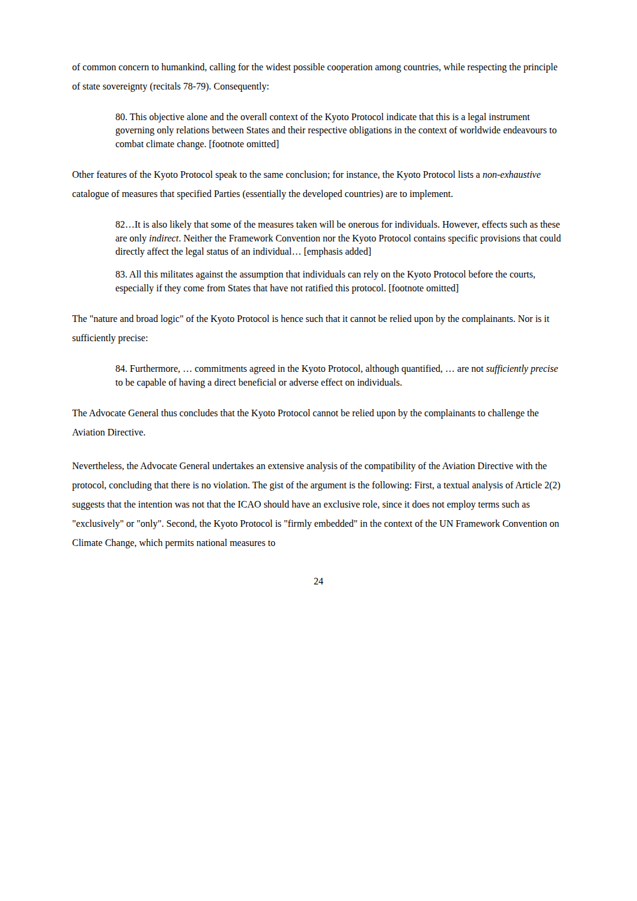of common concern to humankind, calling for the widest possible cooperation among countries, while respecting the principle of state sovereignty (recitals 78-79). Consequently:
80. This objective alone and the overall context of the Kyoto Protocol indicate that this is a legal instrument governing only relations between States and their respective obligations in the context of worldwide endeavours to combat climate change. [footnote omitted]
Other features of the Kyoto Protocol speak to the same conclusion; for instance, the Kyoto Protocol lists a non-exhaustive catalogue of measures that specified Parties (essentially the developed countries) are to implement.
82…It is also likely that some of the measures taken will be onerous for individuals. However, effects such as these are only indirect. Neither the Framework Convention nor the Kyoto Protocol contains specific provisions that could directly affect the legal status of an individual… [emphasis added]
83. All this militates against the assumption that individuals can rely on the Kyoto Protocol before the courts, especially if they come from States that have not ratified this protocol. [footnote omitted]
The "nature and broad logic" of the Kyoto Protocol is hence such that it cannot be relied upon by the complainants. Nor is it sufficiently precise:
84. Furthermore, … commitments agreed in the Kyoto Protocol, although quantified, … are not sufficiently precise to be capable of having a direct beneficial or adverse effect on individuals.
The Advocate General thus concludes that the Kyoto Protocol cannot be relied upon by the complainants to challenge the Aviation Directive.
Nevertheless, the Advocate General undertakes an extensive analysis of the compatibility of the Aviation Directive with the protocol, concluding that there is no violation. The gist of the argument is the following: First, a textual analysis of Article 2(2) suggests that the intention was not that the ICAO should have an exclusive role, since it does not employ terms such as "exclusively" or "only". Second, the Kyoto Protocol is "firmly embedded" in the context of the UN Framework Convention on Climate Change, which permits national measures to
24